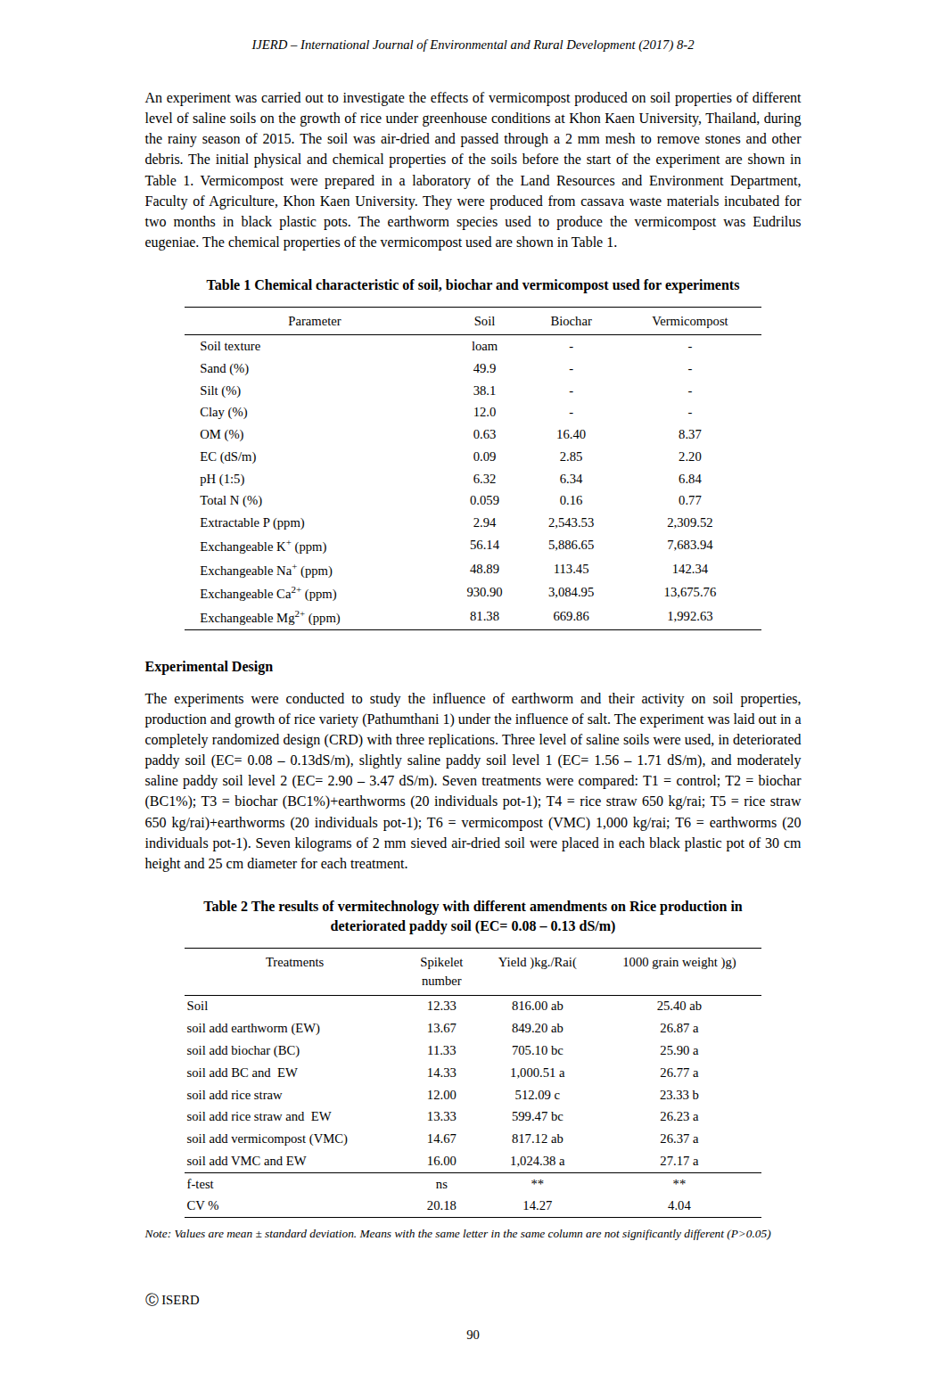IJERD – International Journal of Environmental and Rural Development (2017) 8-2
An experiment was carried out to investigate the effects of vermicompost produced on soil properties of different level of saline soils on the growth of rice under greenhouse conditions at Khon Kaen University, Thailand, during the rainy season of 2015. The soil was air-dried and passed through a 2 mm mesh to remove stones and other debris. The initial physical and chemical properties of the soils before the start of the experiment are shown in Table 1. Vermicompost were prepared in a laboratory of the Land Resources and Environment Department, Faculty of Agriculture, Khon Kaen University. They were produced from cassava waste materials incubated for two months in black plastic pots. The earthworm species used to produce the vermicompost was Eudrilus eugeniae. The chemical properties of the vermicompost used are shown in Table 1.
Table 1 Chemical characteristic of soil, biochar and vermicompost used for experiments
| Parameter | Soil | Biochar | Vermicompost |
| --- | --- | --- | --- |
| Soil texture | loam | - | - |
| Sand (%) | 49.9 | - | - |
| Silt (%) | 38.1 | - | - |
| Clay (%) | 12.0 | - | - |
| OM (%) | 0.63 | 16.40 | 8.37 |
| EC (dS/m) | 0.09 | 2.85 | 2.20 |
| pH (1:5) | 6.32 | 6.34 | 6.84 |
| Total N (%) | 0.059 | 0.16 | 0.77 |
| Extractable P (ppm) | 2.94 | 2,543.53 | 2,309.52 |
| Exchangeable K + (ppm) | 56.14 | 5,886.65 | 7,683.94 |
| Exchangeable Na + (ppm) | 48.89 | 113.45 | 142.34 |
| Exchangeable Ca 2+ (ppm) | 930.90 | 3,084.95 | 13,675.76 |
| Exchangeable Mg 2+ (ppm) | 81.38 | 669.86 | 1,992.63 |
Experimental Design
The experiments were conducted to study the influence of earthworm and their activity on soil properties, production and growth of rice variety (Pathumthani 1) under the influence of salt. The experiment was laid out in a completely randomized design (CRD) with three replications. Three level of saline soils were used, in deteriorated paddy soil (EC= 0.08 – 0.13dS/m), slightly saline paddy soil level 1 (EC= 1.56 – 1.71 dS/m), and moderately saline paddy soil level 2 (EC= 2.90 – 3.47 dS/m). Seven treatments were compared: T1 = control; T2 = biochar (BC1%); T3 = biochar (BC1%)+earthworms (20 individuals pot-1); T4 = rice straw 650 kg/rai; T5 = rice straw 650 kg/rai)+earthworms (20 individuals pot-1); T6 = vermicompost (VMC) 1,000 kg/rai; T6 = earthworms (20 individuals pot-1). Seven kilograms of 2 mm sieved air-dried soil were placed in each black plastic pot of 30 cm height and 25 cm diameter for each treatment.
Table 2 The results of vermitechnology with different amendments on Rice production in
deteriorated paddy soil (EC= 0.08 – 0.13 dS/m)
| Treatments | Spikelet number | Yield )kg./Rai( | 1000 grain weight )g) |
| --- | --- | --- | --- |
| Soil | 12.33 | 816.00 ab | 25.40 ab |
| soil add earthworm (EW) | 13.67 | 849.20 ab | 26.87 a |
| soil add biochar (BC) | 11.33 | 705.10 bc | 25.90 a |
| soil add BC and EW | 14.33 | 1,000.51 a | 26.77 a |
| soil add rice straw | 12.00 | 512.09 c | 23.33 b |
| soil add rice straw and EW | 13.33 | 599.47 bc | 26.23 a |
| soil add vermicompost (VMC) | 14.67 | 817.12 ab | 26.37 a |
| soil add VMC and EW | 16.00 | 1,024.38 a | 27.17 a |
| f-test | ns | ** | ** |
| CV % | 20.18 | 14.27 | 4.04 |
Note: Values are mean ± standard deviation. Means with the same letter in the same column are not significantly different (P>0.05)
Ⓒ ISERD
90